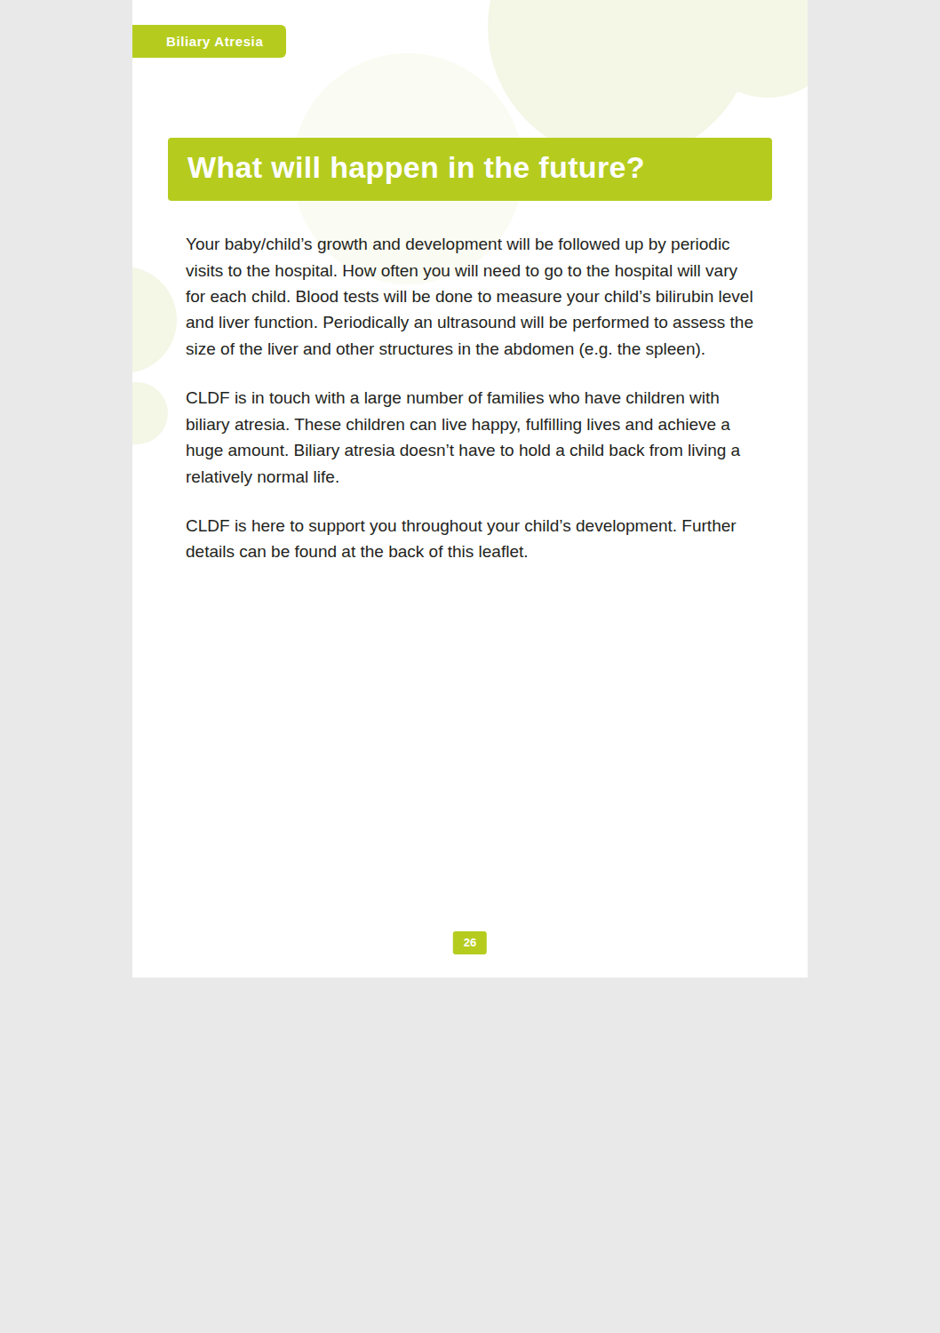Biliary Atresia
What will happen in the future?
Your baby/child’s growth and development will be followed up by periodic visits to the hospital. How often you will need to go to the hospital will vary for each child. Blood tests will be done to measure your child’s bilirubin level and liver function. Periodically an ultrasound will be performed to assess the size of the liver and other structures in the abdomen (e.g. the spleen).
CLDF is in touch with a large number of families who have children with biliary atresia. These children can live happy, fulfilling lives and achieve a huge amount. Biliary atresia doesn’t have to hold a child back from living a relatively normal life.
CLDF is here to support you throughout your child’s development. Further details can be found at the back of this leaflet.
26